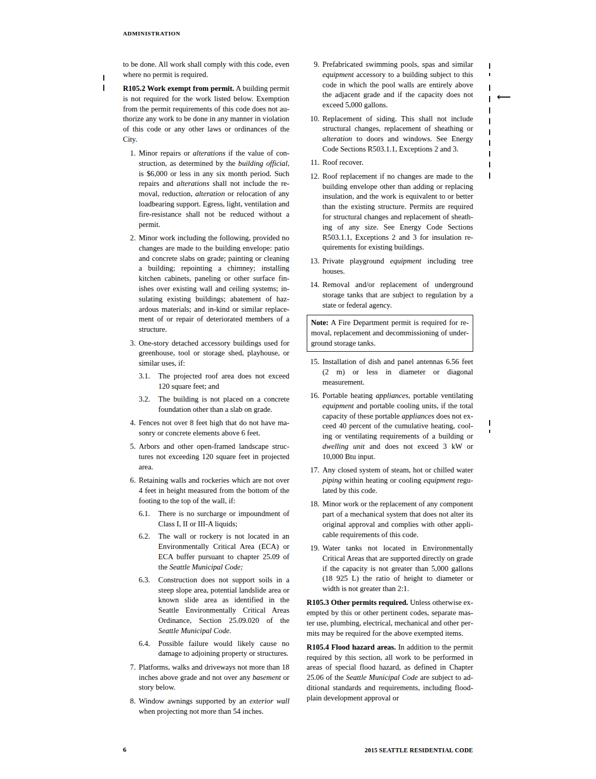ADMINISTRATION
⟵
to be done. All work shall comply with this code, even where no permit is required.
R105.2 Work exempt from permit. A building permit is not required for the work listed below. Exemption from the permit requirements of this code does not authorize any work to be done in any manner in violation of this code or any other laws or ordinances of the City.
Minor repairs or alterations if the value of construction, as determined by the building official, is $6,000 or less in any six month period. Such repairs and alterations shall not include the removal, reduction, alteration or relocation of any loadbearing support. Egress, light, ventilation and fire-resistance shall not be reduced without a permit.
Minor work including the following, provided no changes are made to the building envelope: patio and concrete slabs on grade; painting or cleaning a building; repointing a chimney; installing kitchen cabinets, paneling or other surface finishes over existing wall and ceiling systems; insulating existing buildings; abatement of hazardous materials; and in-kind or similar replacement of or repair of deteriorated members of a structure.
One-story detached accessory buildings used for greenhouse, tool or storage shed, playhouse, or similar uses, if:
3.1. The projected roof area does not exceed 120 square feet; and
3.2. The building is not placed on a concrete foundation other than a slab on grade.
Fences not over 8 feet high that do not have masonry or concrete elements above 6 feet.
Arbors and other open-framed landscape structures not exceeding 120 square feet in projected area.
Retaining walls and rockeries which are not over 4 feet in height measured from the bottom of the footing to the top of the wall, if:
6.1. There is no surcharge or impoundment of Class I, II or III-A liquids;
6.2. The wall or rockery is not located in an Environmentally Critical Area (ECA) or ECA buffer pursuant to chapter 25.09 of the Seattle Municipal Code;
6.3. Construction does not support soils in a steep slope area, potential landslide area or known slide area as identified in the Seattle Environmentally Critical Areas Ordinance, Section 25.09.020 of the Seattle Municipal Code.
6.4. Possible failure would likely cause no damage to adjoining property or structures.
Platforms, walks and driveways not more than 18 inches above grade and not over any basement or story below.
Window awnings supported by an exterior wall when projecting not more than 54 inches.
Prefabricated swimming pools, spas and similar equipment accessory to a building subject to this code in which the pool walls are entirely above the adjacent grade and if the capacity does not exceed 5,000 gallons.
Replacement of siding. This shall not include structural changes, replacement of sheathing or alteration to doors and windows. See Energy Code Sections R503.1.1, Exceptions 2 and 3.
Roof recover.
Roof replacement if no changes are made to the building envelope other than adding or replacing insulation, and the work is equivalent to or better than the existing structure. Permits are required for structural changes and replacement of sheathing of any size. See Energy Code Sections R503.1.1, Exceptions 2 and 3 for insulation requirements for existing buildings.
Private playground equipment including tree houses.
Removal and/or replacement of underground storage tanks that are subject to regulation by a state or federal agency.
Note: A Fire Department permit is required for removal, replacement and decommissioning of underground storage tanks.
Installation of dish and panel antennas 6.56 feet (2 m) or less in diameter or diagonal measurement.
Portable heating appliances, portable ventilating equipment and portable cooling units, if the total capacity of these portable appliances does not exceed 40 percent of the cumulative heating, cooling or ventilating requirements of a building or dwelling unit and does not exceed 3 kW or 10,000 Btu input.
Any closed system of steam, hot or chilled water piping within heating or cooling equipment regulated by this code.
Minor work or the replacement of any component part of a mechanical system that does not alter its original approval and complies with other applicable requirements of this code.
Water tanks not located in Environmentally Critical Areas that are supported directly on grade if the capacity is not greater than 5,000 gallons (18 925 L) the ratio of height to diameter or width is not greater than 2:1.
R105.3 Other permits required. Unless otherwise exempted by this or other pertinent codes, separate master use, plumbing, electrical, mechanical and other permits may be required for the above exempted items.
R105.4 Flood hazard areas. In addition to the permit required by this section, all work to be performed in areas of special flood hazard, as defined in Chapter 25.06 of the Seattle Municipal Code are subject to additional standards and requirements, including floodplain development approval or
6
2015 SEATTLE RESIDENTIAL CODE